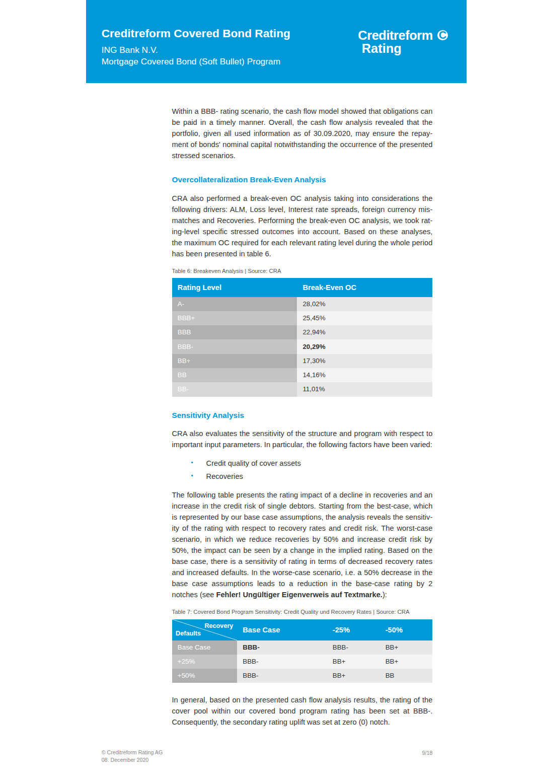Creditreform Covered Bond Rating
ING Bank N.V.
Mortgage Covered Bond (Soft Bullet) Program
Creditreform C
Rating
Within a BBB- rating scenario, the cash flow model showed that obligations can be paid in a timely manner. Overall, the cash flow analysis revealed that the portfolio, given all used information as of 30.09.2020, may ensure the repayment of bonds' nominal capital notwithstanding the occurrence of the presented stressed scenarios.
Overcollateralization Break-Even Analysis
CRA also performed a break-even OC analysis taking into considerations the following drivers: ALM, Loss level, Interest rate spreads, foreign currency mismatches and Recoveries. Performing the break-even OC analysis, we took rating-level specific stressed outcomes into account. Based on these analyses, the maximum OC required for each relevant rating level during the whole period has been presented in table 6.
Table 6: Breakeven Analysis | Source: CRA
| Rating Level | Break-Even OC |
| --- | --- |
| A- | 28,02% |
| BBB+ | 25,45% |
| BBB | 22,94% |
| BBB- | 20,29% |
| BB+ | 17,30% |
| BB | 14,16% |
| BB- | 11,01% |
Sensitivity Analysis
CRA also evaluates the sensitivity of the structure and program with respect to important input parameters. In particular, the following factors have been varied:
Credit quality of cover assets
Recoveries
The following table presents the rating impact of a decline in recoveries and an increase in the credit risk of single debtors. Starting from the best-case, which is represented by our base case assumptions, the analysis reveals the sensitivity of the rating with respect to recovery rates and credit risk. The worst-case scenario, in which we reduce recoveries by 50% and increase credit risk by 50%, the impact can be seen by a change in the implied rating. Based on the base case, there is a sensitivity of rating in terms of decreased recovery rates and increased defaults. In the worse-case scenario, i.e. a 50% decrease in the base case assumptions leads to a reduction in the base-case rating by 2 notches (see Fehler! Ungültiger Eigenverweis auf Textmarke.):
Table 7: Covered Bond Program Sensitivity: Credit Quality und Recovery Rates | Source: CRA
| Recovery Defaults | Base Case | -25% | -50% |
| --- | --- | --- | --- |
| Base Case | BBB- | BBB- | BB+ |
| +25% | BBB- | BB+ | BB+ |
| +50% | BBB- | BB+ | BB |
In general, based on the presented cash flow analysis results, the rating of the cover pool within our covered bond program rating has been set at BBB-. Consequently, the secondary rating uplift was set at zero (0) notch.
© Creditreform Rating AG
08. December 2020
9/18